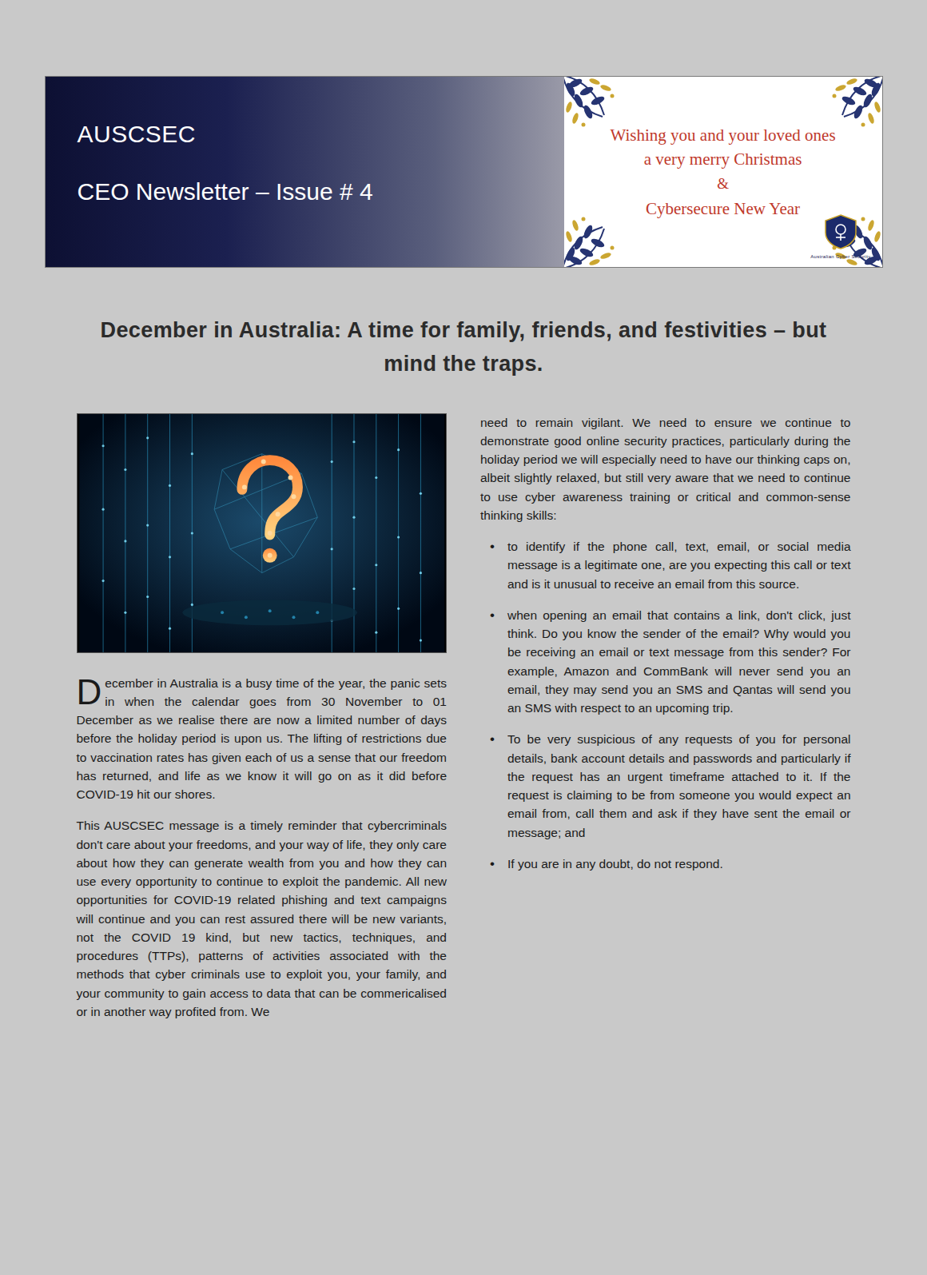AUSCSEC
CEO Newsletter – Issue # 4
Wishing you and your loved ones
a very merry Christmas & Cybersecure New Year
Australian Cyber Security
December in Australia: A time for family, friends, and festivities – but mind the traps.
December in Australia is a busy time of the year, the panic sets in when the calendar goes from 30 November to 01 December as we realise there are now a limited number of days before the holiday period is upon us. The lifting of restrictions due to vaccination rates has given each of us a sense that our freedom has returned, and life as we know it will go on as it did before COVID-19 hit our shores.
This AUSCSEC message is a timely reminder that cybercriminals don't care about your freedoms, and your way of life, they only care about how they can generate wealth from you and how they can use every opportunity to continue to exploit the pandemic. All new opportunities for COVID-19 related phishing and text campaigns will continue and you can rest assured there will be new variants, not the COVID 19 kind, but new tactics, techniques, and procedures (TTPs), patterns of activities associated with the methods that cyber criminals use to exploit you, your family, and your community to gain access to data that can be commericalised or in another way profited from. We
need to remain vigilant. We need to ensure we continue to demonstrate good online security practices, particularly during the holiday period we will especially need to have our thinking caps on, albeit slightly relaxed, but still very aware that we need to continue to use cyber awareness training or critical and common-sense thinking skills:
to identify if the phone call, text, email, or social media message is a legitimate one, are you expecting this call or text and is it unusual to receive an email from this source.
when opening an email that contains a link, don't click, just think. Do you know the sender of the email? Why would you be receiving an email or text message from this sender? For example, Amazon and CommBank will never send you an email, they may send you an SMS and Qantas will send you an SMS with respect to an upcoming trip.
To be very suspicious of any requests of you for personal details, bank account details and passwords and particularly if the request has an urgent timeframe attached to it. If the request is claiming to be from someone you would expect an email from, call them and ask if they have sent the email or message; and
If you are in any doubt, do not respond.